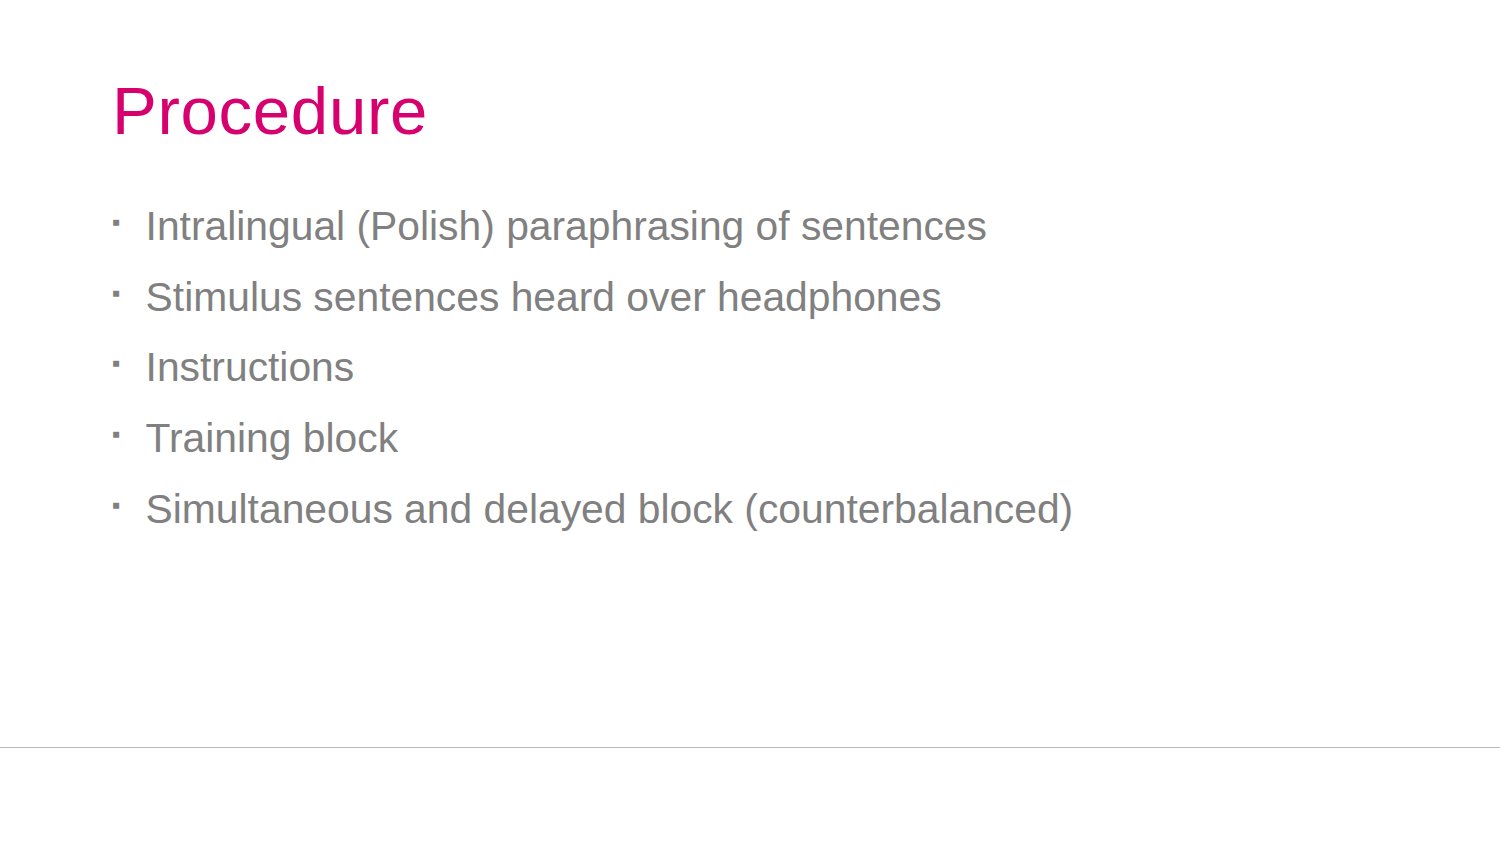Procedure
Intralingual (Polish) paraphrasing of sentences
Stimulus sentences heard over headphones
Instructions
Training block
Simultaneous and delayed block (counterbalanced)